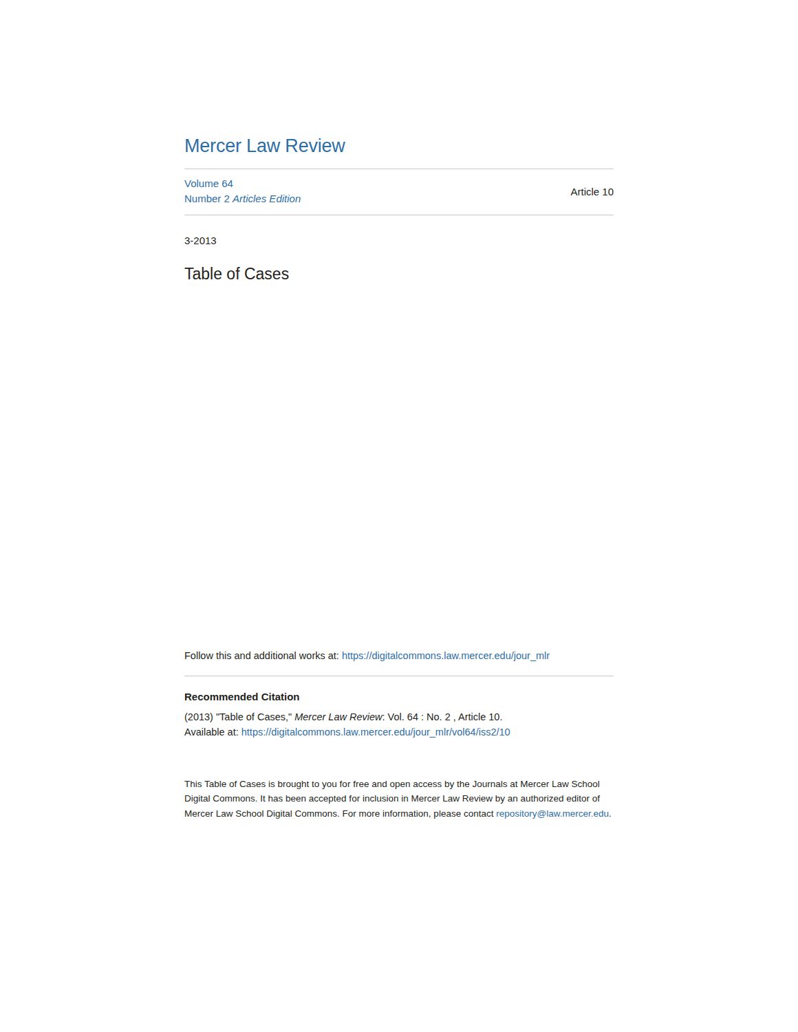Mercer Law Review
Volume 64
Number 2 Articles Edition
Article 10
3-2013
Table of Cases
Follow this and additional works at: https://digitalcommons.law.mercer.edu/jour_mlr
Recommended Citation
(2013) "Table of Cases," Mercer Law Review: Vol. 64 : No. 2 , Article 10.
Available at: https://digitalcommons.law.mercer.edu/jour_mlr/vol64/iss2/10
This Table of Cases is brought to you for free and open access by the Journals at Mercer Law School Digital Commons. It has been accepted for inclusion in Mercer Law Review by an authorized editor of Mercer Law School Digital Commons. For more information, please contact repository@law.mercer.edu.